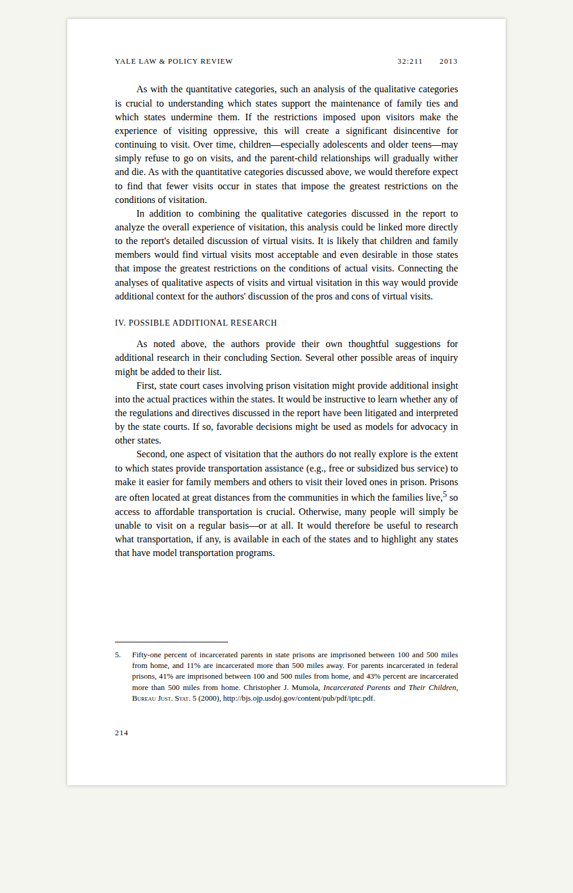Yale Law & Policy Review 32:2112013
As with the quantitative categories, such an analysis of the qualitative categories is crucial to understanding which states support the maintenance of family ties and which states undermine them. If the restrictions imposed upon visitors make the experience of visiting oppressive, this will create a significant disincentive for continuing to visit. Over time, children—especially adolescents and older teens—may simply refuse to go on visits, and the parent-child relationships will gradually wither and die. As with the quantitative categories discussed above, we would therefore expect to find that fewer visits occur in states that impose the greatest restrictions on the conditions of visitation.
In addition to combining the qualitative categories discussed in the report to analyze the overall experience of visitation, this analysis could be linked more directly to the report's detailed discussion of virtual visits. It is likely that children and family members would find virtual visits most acceptable and even desirable in those states that impose the greatest restrictions on the conditions of actual visits. Connecting the analyses of qualitative aspects of visits and virtual visitation in this way would provide additional context for the authors' discussion of the pros and cons of virtual visits.
IV. Possible Additional Research
As noted above, the authors provide their own thoughtful suggestions for additional research in their concluding Section. Several other possible areas of inquiry might be added to their list.
First, state court cases involving prison visitation might provide additional insight into the actual practices within the states. It would be instructive to learn whether any of the regulations and directives discussed in the report have been litigated and interpreted by the state courts. If so, favorable decisions might be used as models for advocacy in other states.
Second, one aspect of visitation that the authors do not really explore is the extent to which states provide transportation assistance (e.g., free or subsidized bus service) to make it easier for family members and others to visit their loved ones in prison. Prisons are often located at great distances from the communities in which the families live,5 so access to affordable transportation is crucial. Otherwise, many people will simply be unable to visit on a regular basis—or at all. It would therefore be useful to research what transportation, if any, is available in each of the states and to highlight any states that have model transportation programs.
5. Fifty-one percent of incarcerated parents in state prisons are imprisoned between 100 and 500 miles from home, and 11% are incarcerated more than 500 miles away. For parents incarcerated in federal prisons, 41% are imprisoned between 100 and 500 miles from home, and 43% percent are incarcerated more than 500 miles from home. Christopher J. Mumola, Incarcerated Parents and Their Children, Bureau Just. Stat. 5 (2000), http://bjs.ojp.usdoj.gov/content/pub/pdf/iptc.pdf.
214